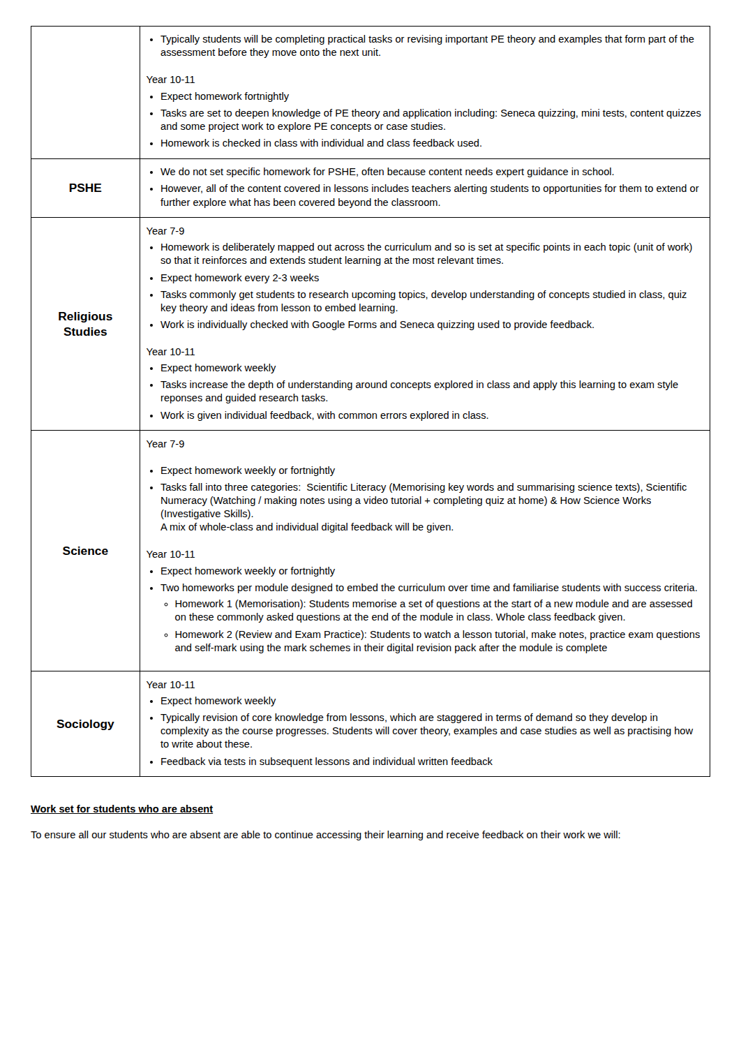| | Typically students will be completing practical tasks or revising important PE theory and examples that form part of the assessment before they move onto the next unit. Year 10-11 Expect homework fortnightly Tasks are set to deepen knowledge of PE theory and application including: Seneca quizzing, mini tests, content quizzes and some project work to explore PE concepts or case studies. Homework is checked in class with individual and class feedback used. |
| PSHE | We do not set specific homework for PSHE, often because content needs expert guidance in school. However, all of the content covered in lessons includes teachers alerting students to opportunities for them to extend or further explore what has been covered beyond the classroom. |
| Religious Studies | Year 7-9 Homework is deliberately mapped out across the curriculum and so is set at specific points in each topic (unit of work) so that it reinforces and extends student learning at the most relevant times. Expect homework every 2-3 weeks Tasks commonly get students to research upcoming topics, develop understanding of concepts studied in class, quiz key theory and ideas from lesson to embed learning. Work is individually checked with Google Forms and Seneca quizzing used to provide feedback. Year 10-11 Expect homework weekly Tasks increase the depth of understanding around concepts explored in class and apply this learning to exam style reponses and guided research tasks. Work is given individual feedback, with common errors explored in class. |
| Science | Year 7-9 Expect homework weekly or fortnightly Tasks fall into three categories: Scientific Literacy (Memorising key words and summarising science texts), Scientific Numeracy (Watching / making notes using a video tutorial + completing quiz at home) & How Science Works (Investigative Skills). A mix of whole-class and individual digital feedback will be given. Year 10-11 Expect homework weekly or fortnightly Two homeworks per module designed to embed the curriculum over time and familiarise students with success criteria. Homework 1 (Memorisation): Students memorise a set of questions at the start of a new module and are assessed on these commonly asked questions at the end of the module in class. Whole class feedback given. Homework 2 (Review and Exam Practice): Students to watch a lesson tutorial, make notes, practice exam questions and self-mark using the mark schemes in their digital revision pack after the module is complete |
| Sociology | Year 10-11 Expect homework weekly Typically revision of core knowledge from lessons, which are staggered in terms of demand so they develop in complexity as the course progresses. Students will cover theory, examples and case studies as well as practising how to write about these. Feedback via tests in subsequent lessons and individual written feedback |
Work set for students who are absent
To ensure all our students who are absent are able to continue accessing their learning and receive feedback on their work we will: